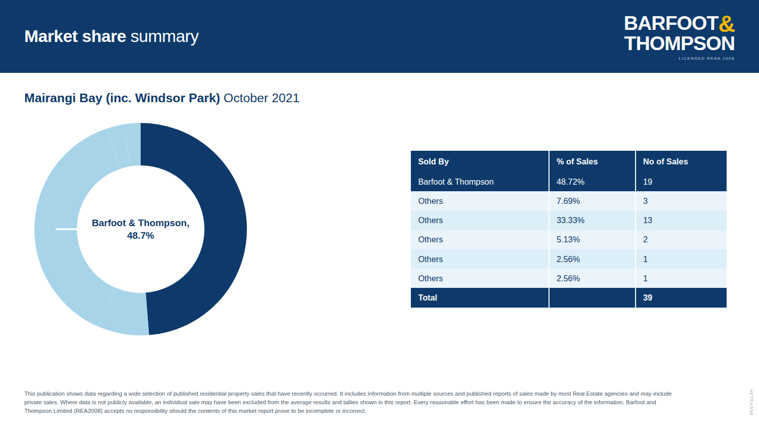Market share summary
BARFOOT& THOMPSON LICENSED REAA 2008
Mairangi Bay (inc. Windsor Park) October 2021
Barfoot & Thompson,
48.7%
| Sold By | % of Sales | No of Sales |
| --- | --- | --- |
| Barfoot & Thompson | 48.72% | 19 |
| Others | 7.69% | 3 |
| Others | 33.33% | 13 |
| Others | 5.13% | 2 |
| Others | 2.56% | 1 |
| Others | 2.56% | 1 |
| Total | | 39 |
This publication shows data regarding a wide selection of published residential property sales that have recently occurred. It includes information from multiple sources and published reports of sales made by most Real Estate agencies and may include private sales. Where data is not publicly available, an individual sale may have been excluded from the average results and tallies shown in this report. Every reasonable effort has been made to ensure the accuracy of the information. Barfoot and Thompson Limited (REA2008) accepts no responsibility should the contents of this market report prove to be incomplete or incorrect.
AKTEAS50